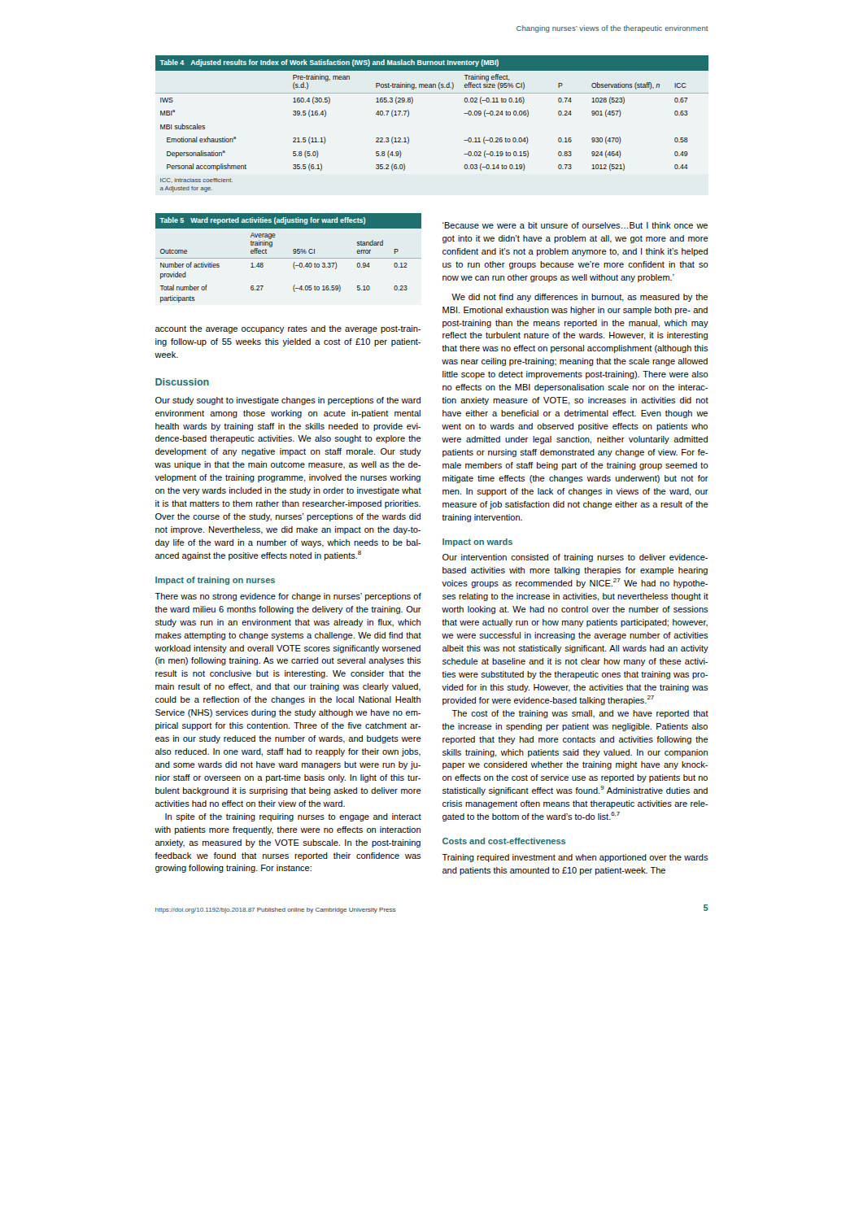Changing nurses’ views of the therapeutic environment
Table 4 Adjusted results for Index of Work Satisfaction (IWS) and Maslach Burnout Inventory (MBI)
| | Pre-training, mean (s.d.) | Post-training, mean (s.d.) | Training effect, effect size (95% CI) | P | Observations (staff), n | ICC |
| --- | --- | --- | --- | --- | --- | --- |
| IWS | 160.4 (30.5) | 165.3 (29.8) | 0.02 (–0.11 to 0.16) | 0.74 | 1028 (523) | 0.67 |
| MBI a | 39.5 (16.4) | 40.7 (17.7) | –0.09 (–0.24 to 0.06) | 0.24 | 901 (457) | 0.63 |
| MBI subscales | | | | | | |
| Emotional exhaustion a | 21.5 (11.1) | 22.3 (12.1) | –0.11 (–0.26 to 0.04) | 0.16 | 930 (470) | 0.58 |
| Depersonalisation a | 5.8 (5.0) | 5.8 (4.9) | –0.02 (–0.19 to 0.15) | 0.83 | 924 (464) | 0.49 |
| Personal accomplishment | 35.5 (6.1) | 35.2 (6.0) | 0.03 (–0.14 to 0.19) | 0.73 | 1012 (521) | 0.44 |
| ICC, intraclass coefficient. a Adjusted for age. |
Table 5 Ward reported activities (adjusting for ward effects)
| Outcome | Average training effect | 95% CI | standard error | P |
| --- | --- | --- | --- | --- |
| Number of activities provided | 1.48 | (–0.40 to 3.37) | 0.94 | 0.12 |
| Total number of participants | 6.27 | (–4.05 to 16.59) | 5.10 | 0.23 |
account the average occupancy rates and the average post-training follow-up of 55 weeks this yielded a cost of £10 per patient-week.
Discussion
Our study sought to investigate changes in perceptions of the ward environment among those working on acute in-patient mental health wards by training staff in the skills needed to provide evidence-based therapeutic activities. We also sought to explore the development of any negative impact on staff morale. Our study was unique in that the main outcome measure, as well as the development of the training programme, involved the nurses working on the very wards included in the study in order to investigate what it is that matters to them rather than researcher-imposed priorities. Over the course of the study, nurses’ perceptions of the wards did not improve. Nevertheless, we did make an impact on the day-to-day life of the ward in a number of ways, which needs to be balanced against the positive effects noted in patients.8
Impact of training on nurses
There was no strong evidence for change in nurses’ perceptions of the ward milieu 6 months following the delivery of the training. Our study was run in an environment that was already in flux, which makes attempting to change systems a challenge. We did find that workload intensity and overall VOTE scores significantly worsened (in men) following training. As we carried out several analyses this result is not conclusive but is interesting. We consider that the main result of no effect, and that our training was clearly valued, could be a reflection of the changes in the local National Health Service (NHS) services during the study although we have no empirical support for this contention. Three of the five catchment areas in our study reduced the number of wards, and budgets were also reduced. In one ward, staff had to reapply for their own jobs, and some wards did not have ward managers but were run by junior staff or overseen on a part-time basis only. In light of this turbulent background it is surprising that being asked to deliver more activities had no effect on their view of the ward.
In spite of the training requiring nurses to engage and interact with patients more frequently, there were no effects on interaction anxiety, as measured by the VOTE subscale. In the post-training feedback we found that nurses reported their confidence was growing following training. For instance:
‘Because we were a bit unsure of ourselves…But I think once we got into it we didn’t have a problem at all, we got more and more confident and it’s not a problem anymore to, and I think it’s helped us to run other groups because we’re more confident in that so now we can run other groups as well without any problem.’
We did not find any differences in burnout, as measured by the MBI. Emotional exhaustion was higher in our sample both pre- and post-training than the means reported in the manual, which may reflect the turbulent nature of the wards. However, it is interesting that there was no effect on personal accomplishment (although this was near ceiling pre-training; meaning that the scale range allowed little scope to detect improvements post-training). There were also no effects on the MBI depersonalisation scale nor on the interaction anxiety measure of VOTE, so increases in activities did not have either a beneficial or a detrimental effect. Even though we went on to wards and observed positive effects on patients who were admitted under legal sanction, neither voluntarily admitted patients or nursing staff demonstrated any change of view. For female members of staff being part of the training group seemed to mitigate time effects (the changes wards underwent) but not for men. In support of the lack of changes in views of the ward, our measure of job satisfaction did not change either as a result of the training intervention.
Impact on wards
Our intervention consisted of training nurses to deliver evidence-based activities with more talking therapies for example hearing voices groups as recommended by NICE.27 We had no hypotheses relating to the increase in activities, but nevertheless thought it worth looking at. We had no control over the number of sessions that were actually run or how many patients participated; however, we were successful in increasing the average number of activities albeit this was not statistically significant. All wards had an activity schedule at baseline and it is not clear how many of these activities were substituted by the therapeutic ones that training was provided for in this study. However, the activities that the training was provided for were evidence-based talking therapies.27
The cost of the training was small, and we have reported that the increase in spending per patient was negligible. Patients also reported that they had more contacts and activities following the skills training, which patients said they valued. In our companion paper we considered whether the training might have any knock-on effects on the cost of service use as reported by patients but no statistically significant effect was found.9 Administrative duties and crisis management often means that therapeutic activities are relegated to the bottom of the ward’s to-do list.6,7
Costs and cost-effectiveness
Training required investment and when apportioned over the wards and patients this amounted to £10 per patient-week. The
https://doi.org/10.1192/bjo.2018.87 Published online by Cambridge University Press
5